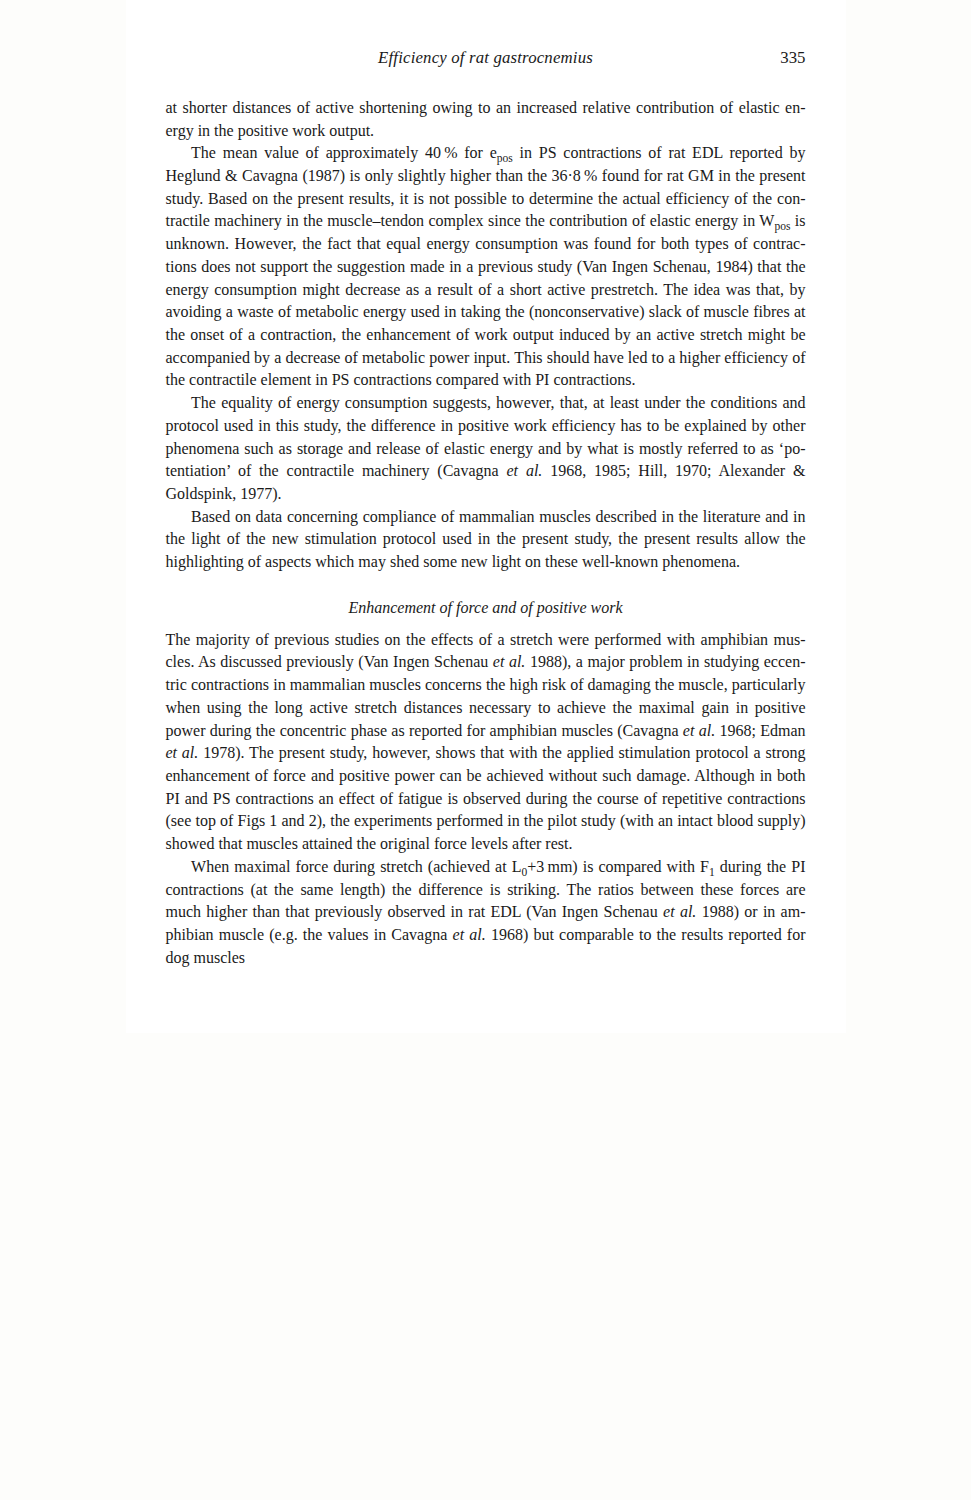Efficiency of rat gastrocnemius 335
at shorter distances of active shortening owing to an increased relative contribution of elastic energy in the positive work output.
The mean value of approximately 40 % for epos in PS contractions of rat EDL reported by Heglund & Cavagna (1987) is only slightly higher than the 36·8 % found for rat GM in the present study. Based on the present results, it is not possible to determine the actual efficiency of the contractile machinery in the muscle–tendon complex since the contribution of elastic energy in Wpos is unknown. However, the fact that equal energy consumption was found for both types of contractions does not support the suggestion made in a previous study (Van Ingen Schenau, 1984) that the energy consumption might decrease as a result of a short active prestretch. The idea was that, by avoiding a waste of metabolic energy used in taking the (nonconservative) slack of muscle fibres at the onset of a contraction, the enhancement of work output induced by an active stretch might be accompanied by a decrease of metabolic power input. This should have led to a higher efficiency of the contractile element in PS contractions compared with PI contractions.
The equality of energy consumption suggests, however, that, at least under the conditions and protocol used in this study, the difference in positive work efficiency has to be explained by other phenomena such as storage and release of elastic energy and by what is mostly referred to as ‘potentiation’ of the contractile machinery (Cavagna et al. 1968, 1985; Hill, 1970; Alexander & Goldspink, 1977).
Based on data concerning compliance of mammalian muscles described in the literature and in the light of the new stimulation protocol used in the present study, the present results allow the highlighting of aspects which may shed some new light on these well-known phenomena.
Enhancement of force and of positive work
The majority of previous studies on the effects of a stretch were performed with amphibian muscles. As discussed previously (Van Ingen Schenau et al. 1988), a major problem in studying eccentric contractions in mammalian muscles concerns the high risk of damaging the muscle, particularly when using the long active stretch distances necessary to achieve the maximal gain in positive power during the concentric phase as reported for amphibian muscles (Cavagna et al. 1968; Edman et al. 1978). The present study, however, shows that with the applied stimulation protocol a strong enhancement of force and positive power can be achieved without such damage. Although in both PI and PS contractions an effect of fatigue is observed during the course of repetitive contractions (see top of Figs 1 and 2), the experiments performed in the pilot study (with an intact blood supply) showed that muscles attained the original force levels after rest.
When maximal force during stretch (achieved at L0+3 mm) is compared with F1 during the PI contractions (at the same length) the difference is striking. The ratios between these forces are much higher than that previously observed in rat EDL (Van Ingen Schenau et al. 1988) or in amphibian muscle (e.g. the values in Cavagna et al. 1968) but comparable to the results reported for dog muscles